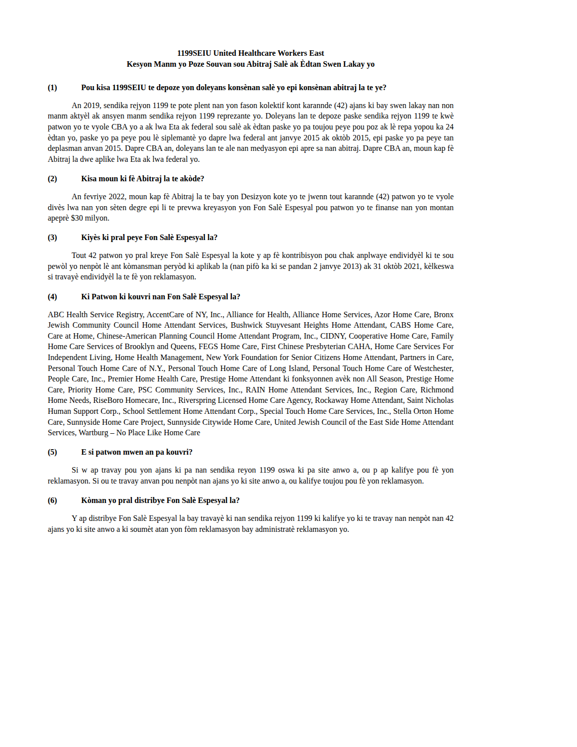1199SEIU United Healthcare Workers East
Kesyon Manm yo Poze Souvan sou Abitraj Salè ak Èdtan Swen Lakay yo
(1) Pou kisa 1199SEIU te depoze yon doleyans konsènan salè yo epi konsènan abitraj la te ye?
An 2019, sendika rejyon 1199 te pote plent nan yon fason kolektif kont karannde (42) ajans ki bay swen lakay nan non manm aktyèl ak ansyen manm sendika rejyon 1199 reprezante yo. Doleyans lan te depoze paske sendika rejyon 1199 te kwè patwon yo te vyole CBA yo a ak lwa Eta ak federal sou salè ak èdtan paske yo pa toujou peye pou poz ak lè repa yopou ka 24 èdtan yo, paske yo pa peye pou lè siplemantè yo dapre lwa federal ant janvye 2015 ak oktòb 2015, epi paske yo pa peye tan deplasman anvan 2015. Dapre CBA an, doleyans lan te ale nan medyasyon epi apre sa nan abitraj. Dapre CBA an, moun kap fè Abitraj la dwe aplike lwa Eta ak lwa federal yo.
(2) Kisa moun ki fè Abitraj la te akòde?
An fevriye 2022, moun kap fè Abitraj la te bay yon Desizyon kote yo te jwenn tout karannde (42) patwon yo te vyole divès lwa nan yon sèten degre epi li te prevwa kreyasyon yon Fon Salè Espesyal pou patwon yo te finanse nan yon montan apeprè $30 milyon.
(3) Kiyès ki pral peye Fon Salè Espesyal la?
Tout 42 patwon yo pral kreye Fon Salè Espesyal la kote y ap fè kontribisyon pou chak anplwaye endividyèl ki te sou pewòl yo nenpòt lè ant kòmansman peryòd ki aplikab la (nan pifò ka ki se pandan 2 janvye 2013) ak 31 oktòb 2021, kèlkeswa si travayè endividyèl la te fè yon reklamasyon.
(4) Ki Patwon ki kouvri nan Fon Salè Espesyal la?
ABC Health Service Registry, AccentCare of NY, Inc., Alliance for Health, Alliance Home Services, Azor Home Care, Bronx Jewish Community Council Home Attendant Services, Bushwick Stuyvesant Heights Home Attendant, CABS Home Care, Care at Home, Chinese-American Planning Council Home Attendant Program, Inc., CIDNY, Cooperative Home Care, Family Home Care Services of Brooklyn and Queens, FEGS Home Care, First Chinese Presbyterian CAHA, Home Care Services For Independent Living, Home Health Management, New York Foundation for Senior Citizens Home Attendant, Partners in Care, Personal Touch Home Care of N.Y., Personal Touch Home Care of Long Island, Personal Touch Home Care of Westchester, People Care, Inc., Premier Home Health Care, Prestige Home Attendant ki fonksyonnen avèk non All Season, Prestige Home Care, Priority Home Care, PSC Community Services, Inc., RAIN Home Attendant Services, Inc., Region Care, Richmond Home Needs, RiseBoro Homecare, Inc., Riverspring Licensed Home Care Agency, Rockaway Home Attendant, Saint Nicholas Human Support Corp., School Settlement Home Attendant Corp., Special Touch Home Care Services, Inc., Stella Orton Home Care, Sunnyside Home Care Project, Sunnyside Citywide Home Care, United Jewish Council of the East Side Home Attendant Services, Wartburg – No Place Like Home Care
(5) E si patwon mwen an pa kouvri?
Si w ap travay pou yon ajans ki pa nan sendika reyon 1199 oswa ki pa site anwo a, ou p ap kalifye pou fè yon reklamasyon. Si ou te travay anvan pou nenpòt nan ajans yo ki site anwo a, ou kalifye toujou pou fè yon reklamasyon.
(6) Kòman yo pral distribye Fon Salè Espesyal la?
Y ap distribye Fon Salè Espesyal la bay travayè ki nan sendika rejyon 1199 ki kalifye yo ki te travay nan nenpòt nan 42 ajans yo ki site anwo a ki soumèt atan yon fòm reklamasyon bay administratè reklamasyon yo.